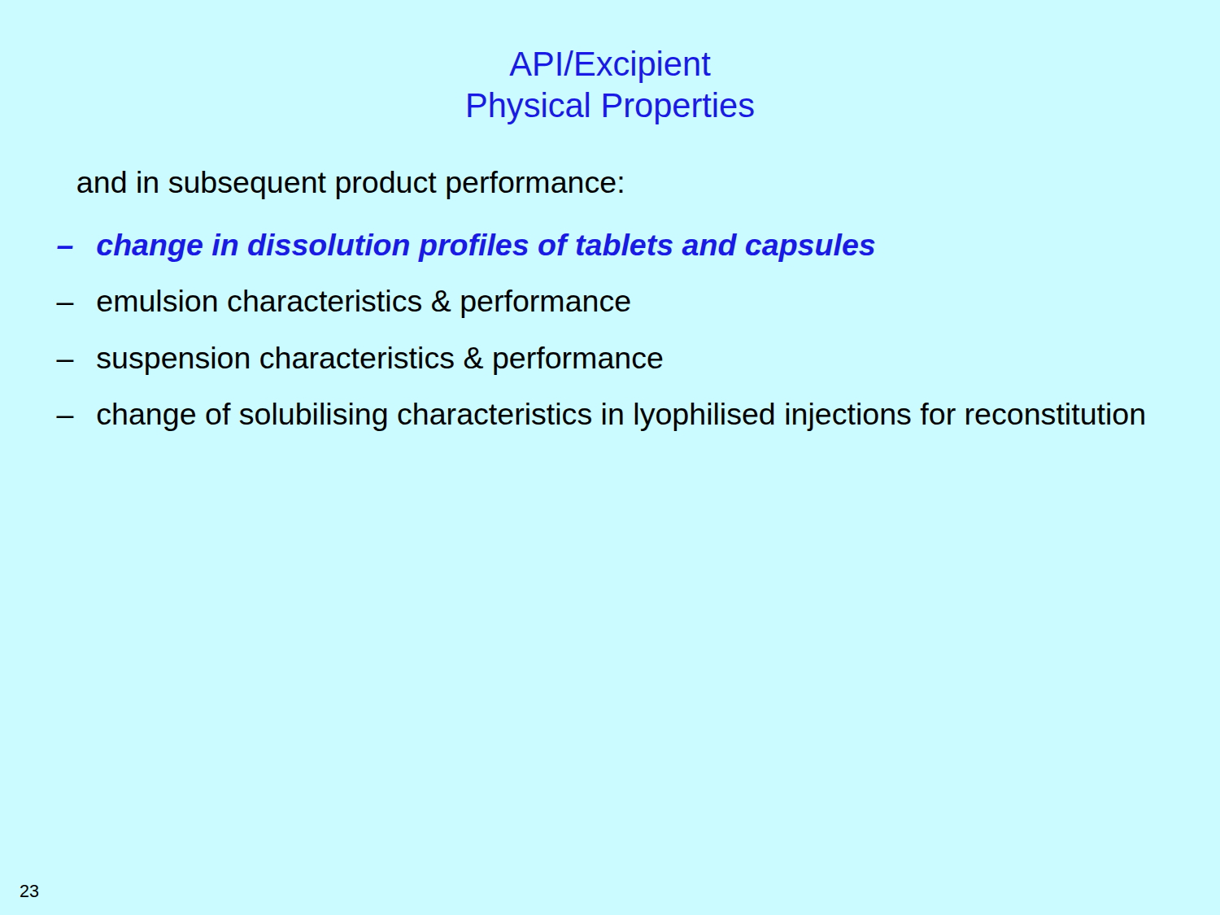API/Excipient
Physical Properties
and in subsequent product performance:
change in dissolution profiles of tablets and capsules
emulsion characteristics & performance
suspension characteristics & performance
change of solubilising characteristics in lyophilised injections for reconstitution
23